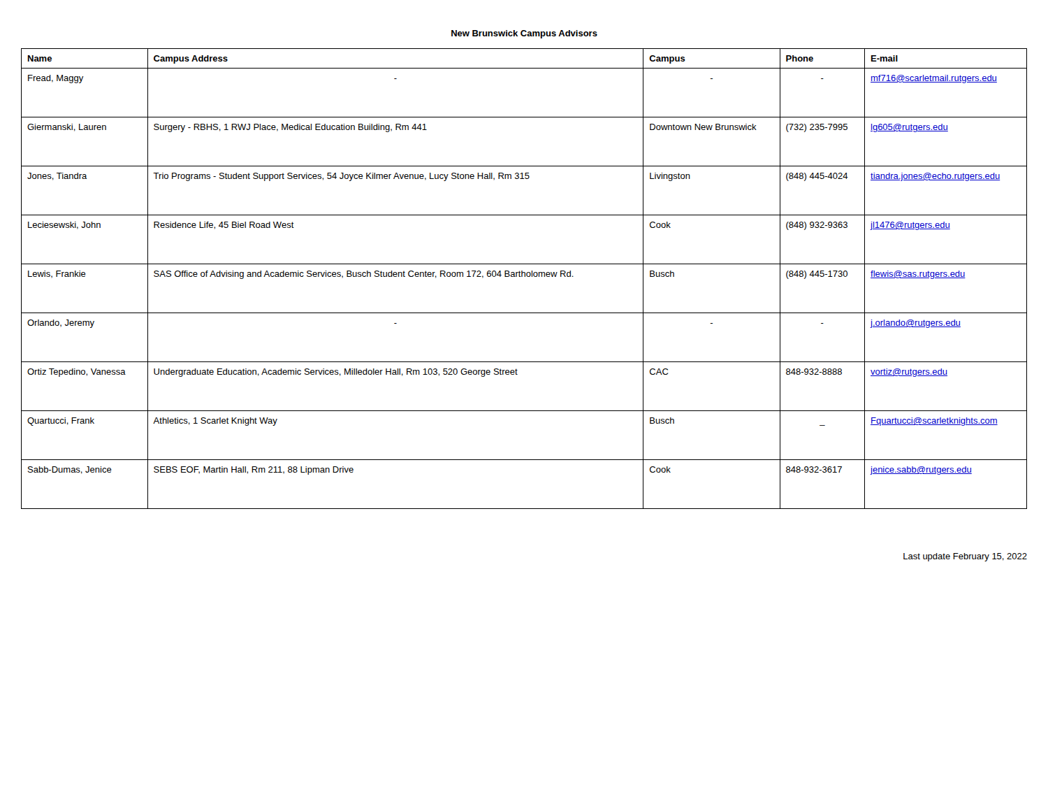New Brunswick Campus Advisors
| Name | Campus Address | Campus | Phone | E-mail |
| --- | --- | --- | --- | --- |
| Fread, Maggy | - | - | - | mf716@scarletmail.rutgers.edu |
| Giermanski, Lauren | Surgery - RBHS, 1 RWJ Place, Medical Education Building, Rm 441 | Downtown New Brunswick | (732) 235-7995 | lg605@rutgers.edu |
| Jones, Tiandra | Trio Programs - Student Support Services, 54 Joyce Kilmer Avenue, Lucy Stone Hall, Rm 315 | Livingston | (848) 445-4024 | tiandra.jones@echo.rutgers.edu |
| Leciesewski, John | Residence Life, 45 Biel Road West | Cook | (848) 932-9363 | jl1476@rutgers.edu |
| Lewis, Frankie | SAS Office of Advising and Academic Services, Busch Student Center, Room 172, 604 Bartholomew Rd. | Busch | (848) 445-1730 | flewis@sas.rutgers.edu |
| Orlando, Jeremy | - | - | - | j.orlando@rutgers.edu |
| Ortiz Tepedino, Vanessa | Undergraduate Education, Academic Services, Milledoler Hall, Rm 103, 520 George Street | CAC | 848-932-8888 | vortiz@rutgers.edu |
| Quartucci, Frank | Athletics, 1 Scarlet Knight Way | Busch | _ | Fquartucci@scarletknights.com |
| Sabb-Dumas, Jenice | SEBS EOF, Martin Hall, Rm 211, 88 Lipman Drive | Cook | 848-932-3617 | jenice.sabb@rutgers.edu |
Last update February 15, 2022